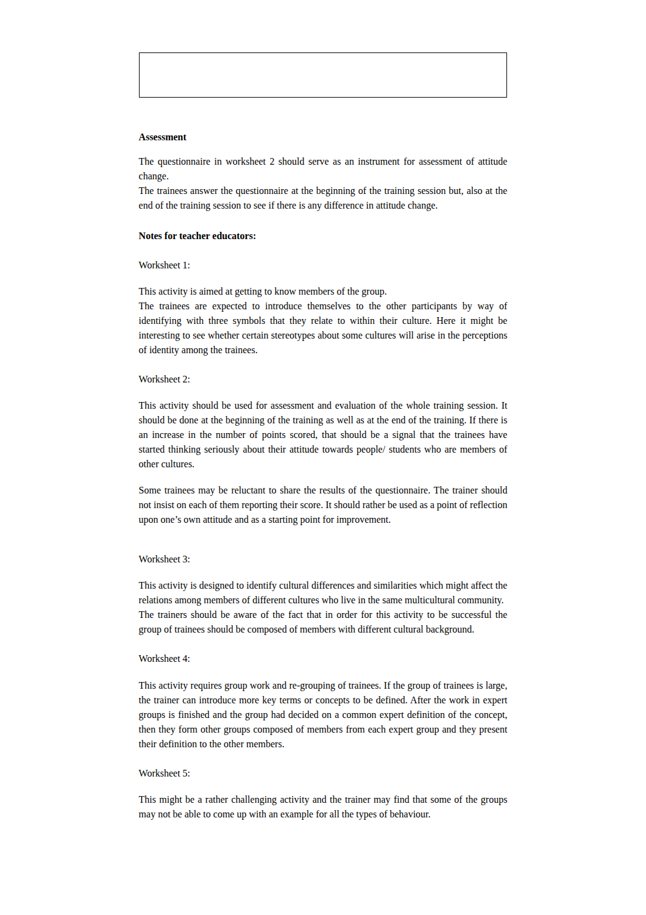Assessment
The questionnaire in worksheet 2 should serve as an instrument for assessment of attitude change.
The trainees answer the questionnaire at the beginning of the training session but, also at the end of the training session to see if there is any difference in attitude change.
Notes for teacher educators:
Worksheet 1:
This activity is aimed at getting to know members of the group.
The trainees are expected to introduce themselves to the other participants by way of identifying with three symbols that they relate to within their culture. Here it might be interesting to see whether certain stereotypes about some cultures will arise in the perceptions of identity among the trainees.
Worksheet 2:
This activity should be used for assessment and evaluation of the whole training session. It should be done at the beginning of the training as well as at the end of the training. If there is an increase in the number of points scored, that should be a signal that the trainees have started thinking seriously about their attitude towards people/ students who are members of other cultures.
Some trainees may be reluctant to share the results of the questionnaire. The trainer should not insist on each of them reporting their score. It should rather be used as a point of reflection upon one’s own attitude and as a starting point for improvement.
Worksheet 3:
This activity is designed to identify cultural differences and similarities which might affect the relations among members of different cultures who live in the same multicultural community.
The trainers should be aware of the fact that in order for this activity to be successful the group of trainees should be composed of members with different cultural background.
Worksheet 4:
This activity requires group work and re-grouping of trainees. If the group of trainees is large, the trainer can introduce more key terms or concepts to be defined. After the work in expert groups is finished and the group had decided on a common expert definition of the concept, then they form other groups composed of members from each expert group and they present their definition to the other members.
Worksheet 5:
This might be a rather challenging activity and the trainer may find that some of the groups may not be able to come up with an example for all the types of behaviour.